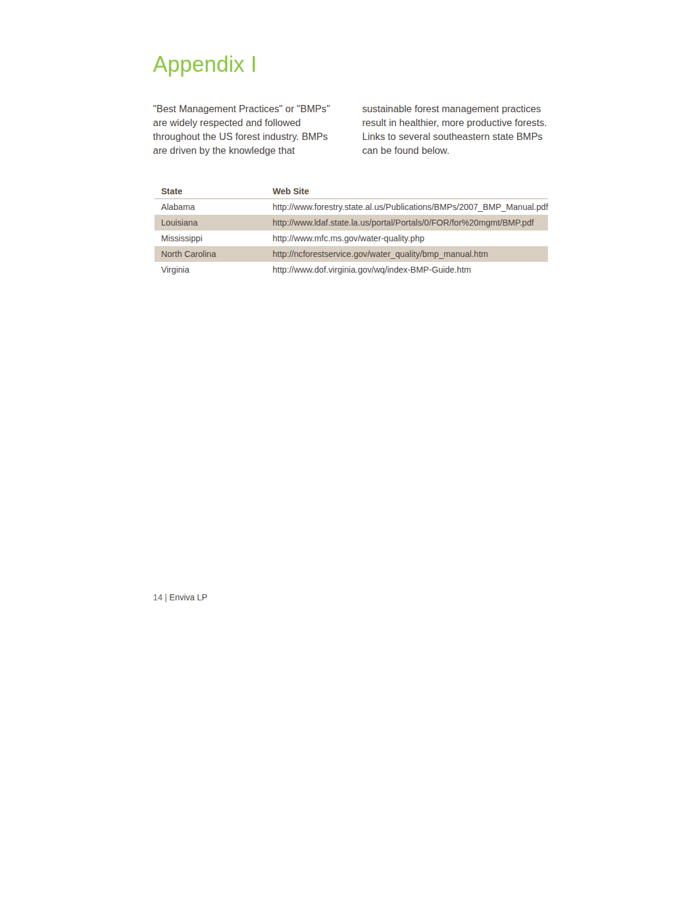Appendix I
"Best Management Practices" or "BMPs" are widely respected and followed throughout the US forest industry. BMPs are driven by the knowledge that
sustainable forest management practices result in healthier, more productive forests. Links to several southeastern state BMPs can be found below.
| State | Web Site |
| --- | --- |
| Alabama | http://www.forestry.state.al.us/Publications/BMPs/2007_BMP_Manual.pdf |
| Louisiana | http://www.ldaf.state.la.us/portal/Portals/0/FOR/for%20mgmt/BMP.pdf |
| Mississippi | http://www.mfc.ms.gov/water-quality.php |
| North Carolina | http://ncforestservice.gov/water_quality/bmp_manual.htm |
| Virginia | http://www.dof.virginia.gov/wq/index-BMP-Guide.htm |
14 | Enviva LP